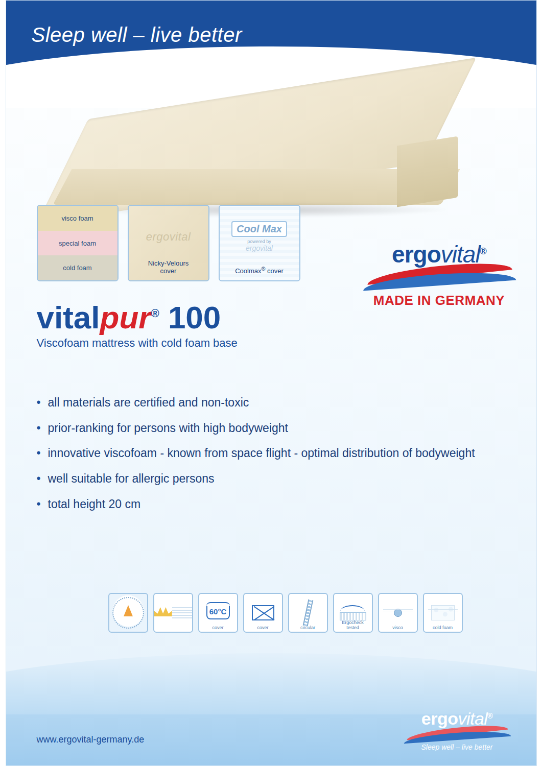Sleep well – live better
visco foam
special foam
cold foam
ergovital Nicky-Velours
cover
Cool Max powered by ergovital Coolmax® cover
ergovital®
MADE IN GERMANY
vitalpur® 100
Viscofoam mattress with cold foam base
all materials are certified and non-toxic
prior-ranking for persons with high bodyweight
innovative viscofoam - known from space flight - optimal distribution of bodyweight
well suitable for allergic persons
total height 20 cm
60°C cover
cover
circular
Ergocheck
tested
visco
cold foam
www.ergovital-germany.de
ergovital®
Sleep well – live better